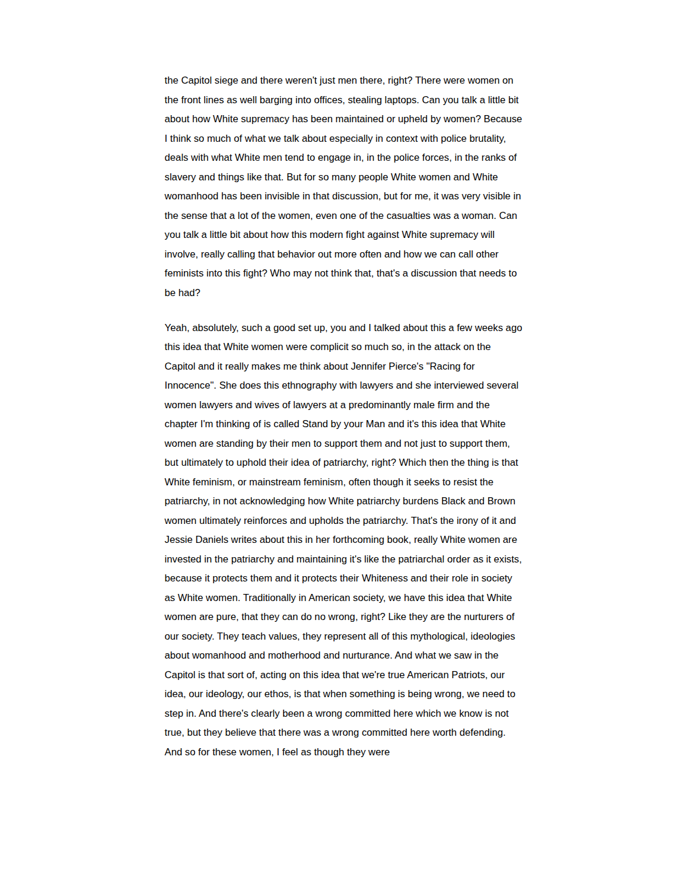the Capitol siege and there weren't just men there, right? There were women on the front lines as well barging into offices, stealing laptops. Can you talk a little bit about how White supremacy has been maintained or upheld by women? Because I think so much of what we talk about especially in context with police brutality, deals with what White men tend to engage in, in the police forces, in the ranks of slavery and things like that. But for so many people White women and White womanhood has been invisible in that discussion, but for me, it was very visible in the sense that a lot of the women, even one of the casualties was a woman. Can you talk a little bit about how this modern fight against White supremacy will involve, really calling that behavior out more often and how we can call other feminists into this fight? Who may not think that, that's a discussion that needs to be had?
Yeah, absolutely, such a good set up, you and I talked about this a few weeks ago this idea that White women were complicit so much so, in the attack on the Capitol and it really makes me think about Jennifer Pierce's "Racing for Innocence". She does this ethnography with lawyers and she interviewed several women lawyers and wives of lawyers at a predominantly male firm and the chapter I'm thinking of is called Stand by your Man and it's this idea that White women are standing by their men to support them and not just to support them, but ultimately to uphold their idea of patriarchy, right? Which then the thing is that White feminism, or mainstream feminism, often though it seeks to resist the patriarchy, in not acknowledging how White patriarchy burdens Black and Brown women ultimately reinforces and upholds the patriarchy. That's the irony of it and Jessie Daniels writes about this in her forthcoming book, really White women are invested in the patriarchy and maintaining it's like the patriarchal order as it exists, because it protects them and it protects their Whiteness and their role in society as White women. Traditionally in American society, we have this idea that White women are pure, that they can do no wrong, right? Like they are the nurturers of our society. They teach values, they represent all of this mythological, ideologies about womanhood and motherhood and nurturance. And what we saw in the Capitol is that sort of, acting on this idea that we're true American Patriots, our idea, our ideology, our ethos, is that when something is being wrong, we need to step in. And there's clearly been a wrong committed here which we know is not true, but they believe that there was a wrong committed here worth defending. And so for these women, I feel as though they were